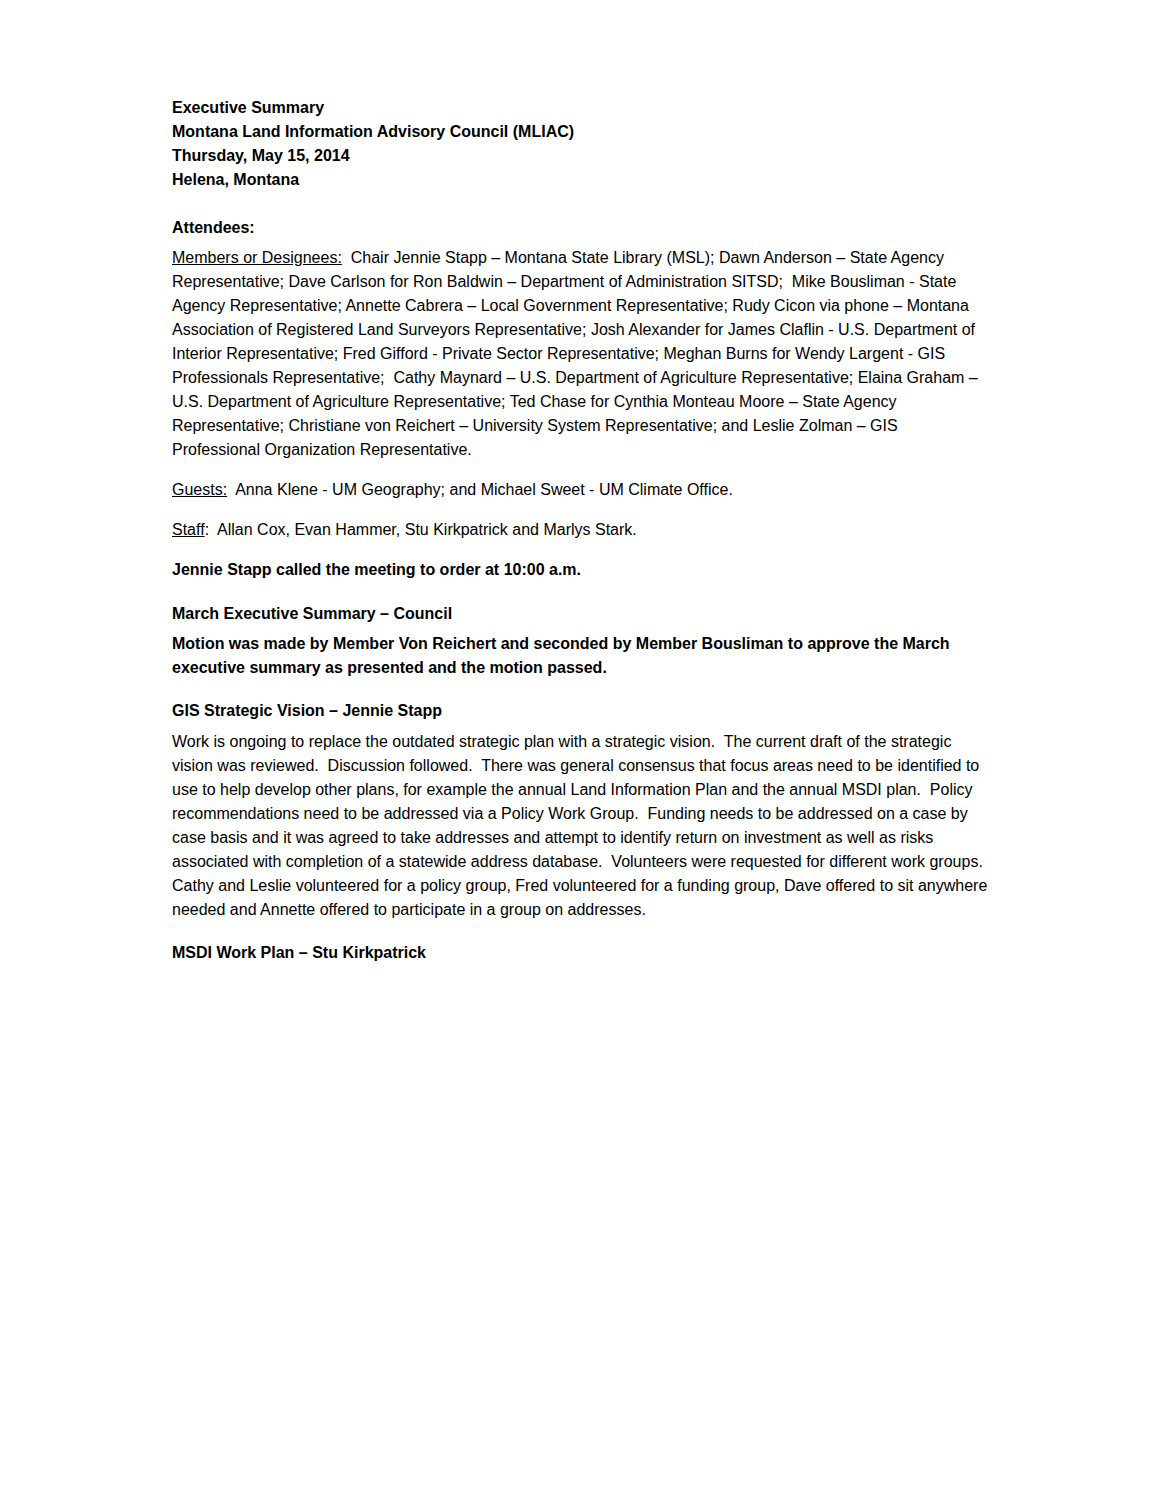Executive Summary
Montana Land Information Advisory Council (MLIAC)
Thursday, May 15, 2014
Helena, Montana
Attendees:
Members or Designees: Chair Jennie Stapp – Montana State Library (MSL); Dawn Anderson – State Agency Representative; Dave Carlson for Ron Baldwin – Department of Administration SITSD; Mike Bousliman - State Agency Representative; Annette Cabrera – Local Government Representative; Rudy Cicon via phone – Montana Association of Registered Land Surveyors Representative; Josh Alexander for James Claflin - U.S. Department of Interior Representative; Fred Gifford - Private Sector Representative; Meghan Burns for Wendy Largent - GIS Professionals Representative; Cathy Maynard – U.S. Department of Agriculture Representative; Elaina Graham – U.S. Department of Agriculture Representative; Ted Chase for Cynthia Monteau Moore – State Agency Representative; Christiane von Reichert – University System Representative; and Leslie Zolman – GIS Professional Organization Representative.
Guests: Anna Klene - UM Geography; and Michael Sweet - UM Climate Office.
Staff: Allan Cox, Evan Hammer, Stu Kirkpatrick and Marlys Stark.
Jennie Stapp called the meeting to order at 10:00 a.m.
March Executive Summary – Council
Motion was made by Member Von Reichert and seconded by Member Bousliman to approve the March executive summary as presented and the motion passed.
GIS Strategic Vision – Jennie Stapp
Work is ongoing to replace the outdated strategic plan with a strategic vision. The current draft of the strategic vision was reviewed. Discussion followed. There was general consensus that focus areas need to be identified to use to help develop other plans, for example the annual Land Information Plan and the annual MSDI plan. Policy recommendations need to be addressed via a Policy Work Group. Funding needs to be addressed on a case by case basis and it was agreed to take addresses and attempt to identify return on investment as well as risks associated with completion of a statewide address database. Volunteers were requested for different work groups. Cathy and Leslie volunteered for a policy group, Fred volunteered for a funding group, Dave offered to sit anywhere needed and Annette offered to participate in a group on addresses.
MSDI Work Plan – Stu Kirkpatrick